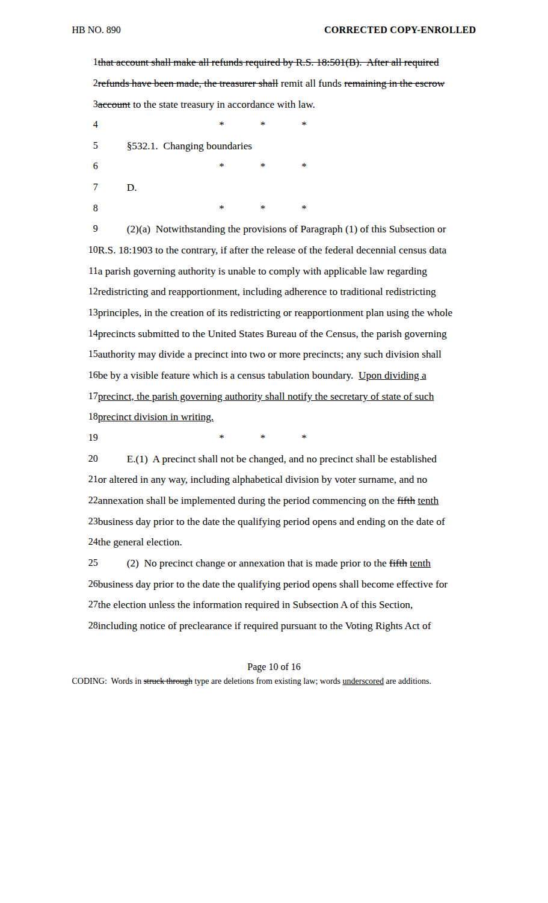HB NO. 890 CORRECTED COPY-ENROLLED
| 1 | that account shall make all refunds required by R.S. 18:501(B). After all required |
| 2 | refunds have been made, the treasurer shall remit all funds remaining in the escrow |
| 3 | account to the state treasury in accordance with law. |
| 4 | * * * |
| 5 | §532.1. Changing boundaries |
| 6 | * * * |
| 7 | D. |
| 8 | * * * |
| 9 | (2)(a) Notwithstanding the provisions of Paragraph (1) of this Subsection or |
| 10 | R.S. 18:1903 to the contrary, if after the release of the federal decennial census data |
| 11 | a parish governing authority is unable to comply with applicable law regarding |
| 12 | redistricting and reapportionment, including adherence to traditional redistricting |
| 13 | principles, in the creation of its redistricting or reapportionment plan using the whole |
| 14 | precincts submitted to the United States Bureau of the Census, the parish governing |
| 15 | authority may divide a precinct into two or more precincts; any such division shall |
| 16 | be by a visible feature which is a census tabulation boundary. Upon dividing a |
| 17 | precinct, the parish governing authority shall notify the secretary of state of such |
| 18 | precinct division in writing. |
| 19 | * * * |
| 20 | E.(1) A precinct shall not be changed, and no precinct shall be established |
| 21 | or altered in any way, including alphabetical division by voter surname, and no |
| 22 | annexation shall be implemented during the period commencing on the fifth tenth |
| 23 | business day prior to the date the qualifying period opens and ending on the date of |
| 24 | the general election. |
| 25 | (2) No precinct change or annexation that is made prior to the fifth tenth |
| 26 | business day prior to the date the qualifying period opens shall become effective for |
| 27 | the election unless the information required in Subsection A of this Section, |
| 28 | including notice of preclearance if required pursuant to the Voting Rights Act of |
Page 10 of 16
CODING: Words in struck through type are deletions from existing law; words underscored are additions.